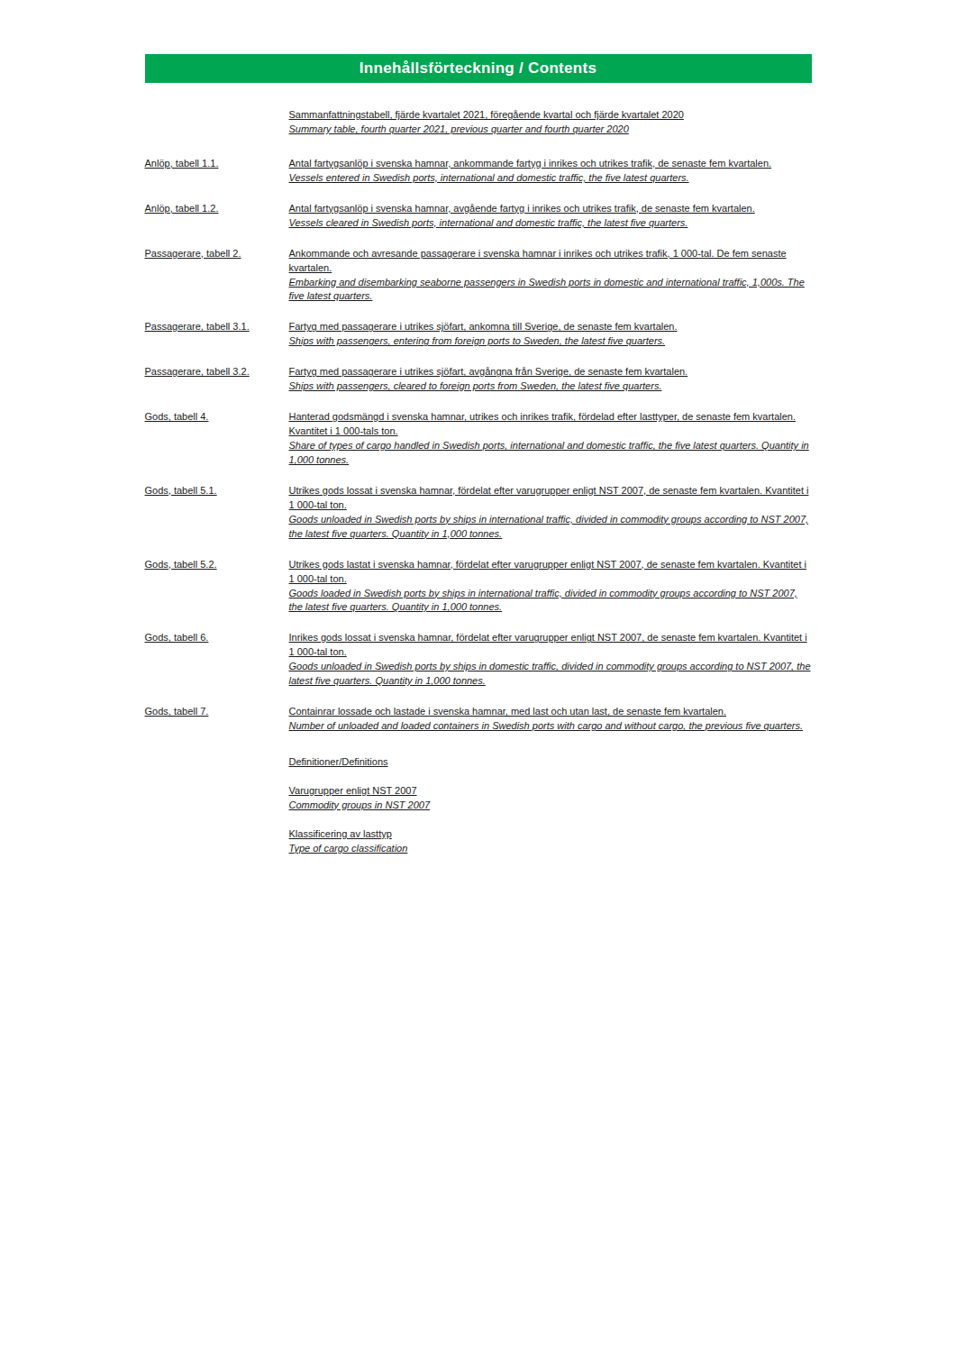Innehållsförteckning / Contents
| | Sammanfattningstabell, fjärde kvartalet 2021, föregående kvartal och fjärde kvartalet 2020 Summary table, fourth quarter 2021, previous quarter and fourth quarter 2020 |
| Anlöp, tabell 1.1. | Antal fartygsanlöp i svenska hamnar, ankommande fartyg i inrikes och utrikes trafik, de senaste fem kvartalen. Vessels entered in Swedish ports, international and domestic traffic, the five latest quarters. |
| Anlöp, tabell 1.2. | Antal fartygsanlöp i svenska hamnar, avgående fartyg i inrikes och utrikes trafik, de senaste fem kvartalen. Vessels cleared in Swedish ports, international and domestic traffic, the latest five quarters. |
| Passagerare, tabell 2. | Ankommande och avresande passagerare i svenska hamnar i inrikes och utrikes trafik, 1 000-tal. De fem senaste kvartalen. Embarking and disembarking seaborne passengers in Swedish ports in domestic and international traffic, 1,000s. The five latest quarters. |
| Passagerare, tabell 3.1. | Fartyg med passagerare i utrikes sjöfart, ankomna till Sverige, de senaste fem kvartalen. Ships with passengers, entering from foreign ports to Sweden, the latest five quarters. |
| Passagerare, tabell 3.2. | Fartyg med passagerare i utrikes sjöfart, avgångna från Sverige, de senaste fem kvartalen. Ships with passengers, cleared to foreign ports from Sweden, the latest five quarters. |
| Gods, tabell 4. | Hanterad godsmängd i svenska hamnar, utrikes och inrikes trafik, fördelad efter lasttyper, de senaste fem kvartalen. Kvantitet i 1 000-tals ton. Share of types of cargo handled in Swedish ports, international and domestic traffic, the five latest quarters. Quantity in 1,000 tonnes. |
| Gods, tabell 5.1. | Utrikes gods lossat i svenska hamnar, fördelat efter varugrupper enligt NST 2007, de senaste fem kvartalen. Kvantitet i 1 000-tal ton. Goods unloaded in Swedish ports by ships in international traffic, divided in commodity groups according to NST 2007, the latest five quarters. Quantity in 1,000 tonnes. |
| Gods, tabell 5.2. | Utrikes gods lastat i svenska hamnar, fördelat efter varugrupper enligt NST 2007, de senaste fem kvartalen. Kvantitet i 1 000-tal ton. Goods loaded in Swedish ports by ships in international traffic, divided in commodity groups according to NST 2007, the latest five quarters. Quantity in 1,000 tonnes. |
| Gods, tabell 6. | Inrikes gods lossat i svenska hamnar, fördelat efter varugrupper enligt NST 2007, de senaste fem kvartalen. Kvantitet i 1 000-tal ton. Goods unloaded in Swedish ports by ships in domestic traffic, divided in commodity groups according to NST 2007, the latest five quarters. Quantity in 1,000 tonnes. |
| Gods, tabell 7. | Containrar lossade och lastade i svenska hamnar, med last och utan last, de senaste fem kvartalen. Number of unloaded and loaded containers in Swedish ports with cargo and without cargo, the previous five quarters. |
Definitioner/Definitions
Varugrupper enligt NST 2007
Commodity groups in NST 2007
Klassificering av lasttyp
Type of cargo classification